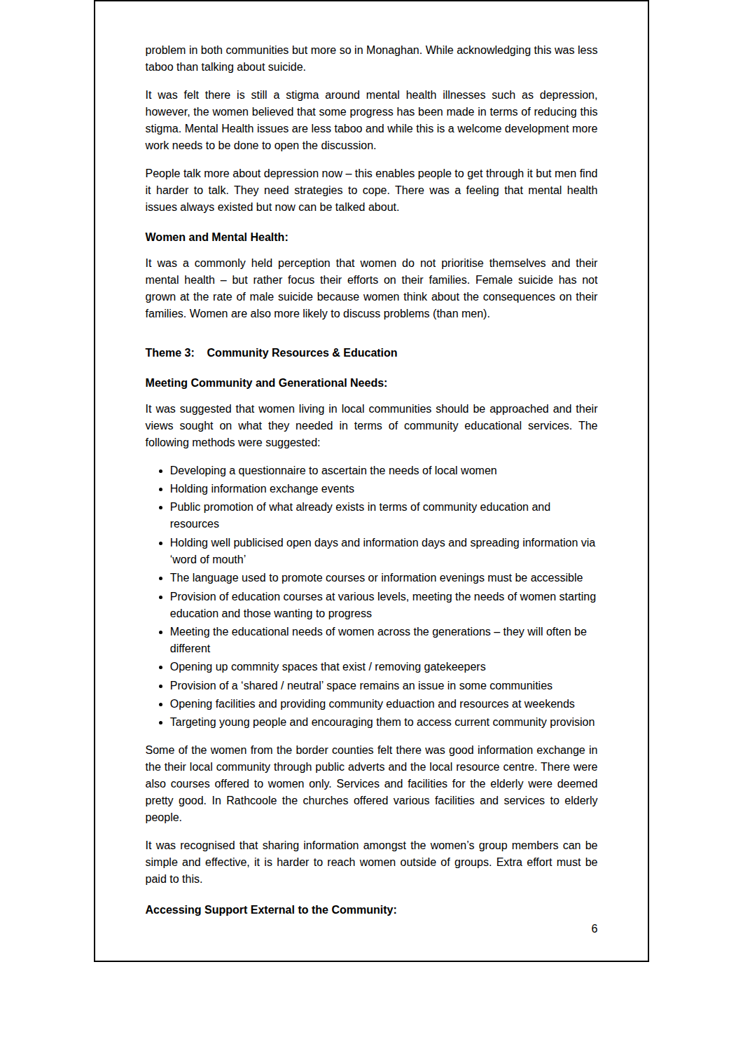problem in both communities but more so in Monaghan. While acknowledging this was less taboo than talking about suicide.
It was felt there is still a stigma around mental health illnesses such as depression, however, the women believed that some progress has been made in terms of reducing this stigma. Mental Health issues are less taboo and while this is a welcome development more work needs to be done to open the discussion.
People talk more about depression now – this enables people to get through it but men find it harder to talk. They need strategies to cope. There was a feeling that mental health issues always existed but now can be talked about.
Women and Mental Health:
It was a commonly held perception that women do not prioritise themselves and their mental health – but rather focus their efforts on their families. Female suicide has not grown at the rate of male suicide because women think about the consequences on their families. Women are also more likely to discuss problems (than men).
Theme 3: Community Resources & Education
Meeting Community and Generational Needs:
It was suggested that women living in local communities should be approached and their views sought on what they needed in terms of community educational services. The following methods were suggested:
Developing a questionnaire to ascertain the needs of local women
Holding information exchange events
Public promotion of what already exists in terms of community education and resources
Holding well publicised open days and information days and spreading information via ‘word of mouth’
The language used to promote courses or information evenings must be accessible
Provision of education courses at various levels, meeting the needs of women starting education and those wanting to progress
Meeting the educational needs of women across the generations – they will often be different
Opening up commnity spaces that exist / removing gatekeepers
Provision of a ‘shared / neutral’ space remains an issue in some communities
Opening facilities and providing community eduaction and resources at weekends
Targeting young people and encouraging them to access current community provision
Some of the women from the border counties felt there was good information exchange in the their local community through public adverts and the local resource centre. There were also courses offered to women only. Services and facilities for the elderly were deemed pretty good. In Rathcoole the churches offered various facilities and services to elderly people.
It was recognised that sharing information amongst the women’s group members can be simple and effective, it is harder to reach women outside of groups. Extra effort must be paid to this.
Accessing Support External to the Community:
6